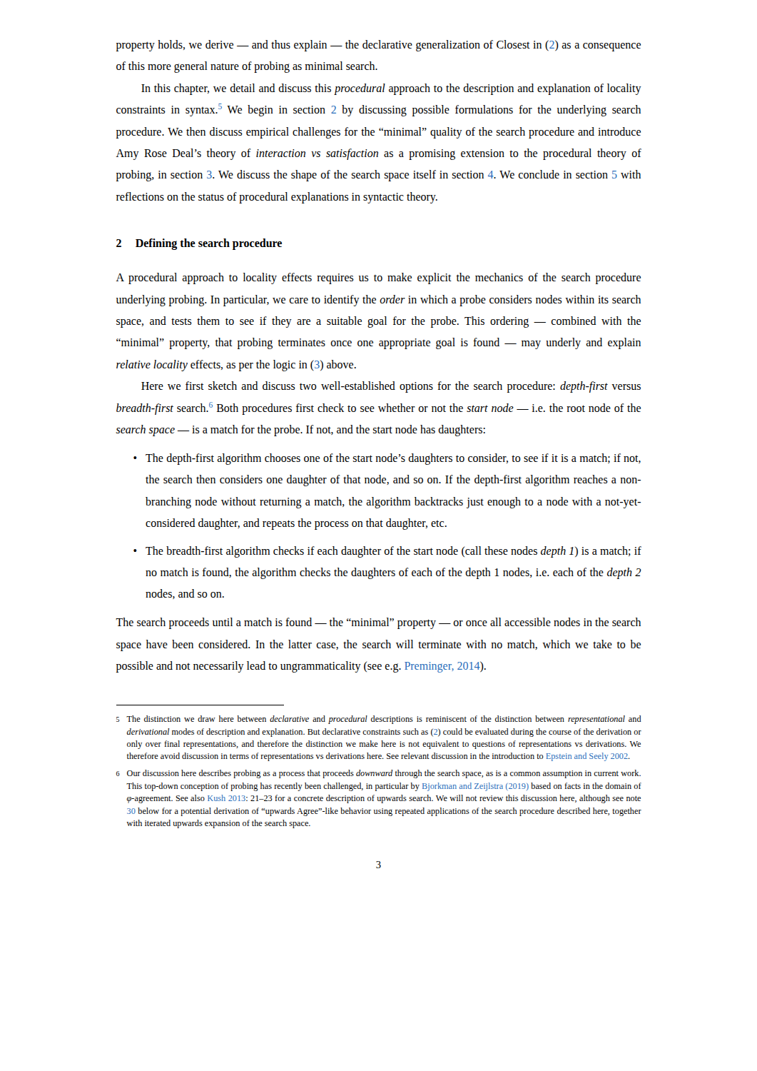property holds, we derive — and thus explain — the declarative generalization of Closest in (2) as a consequence of this more general nature of probing as minimal search.
In this chapter, we detail and discuss this procedural approach to the description and explanation of locality constraints in syntax.5 We begin in section 2 by discussing possible formulations for the underlying search procedure. We then discuss empirical challenges for the “minimal” quality of the search procedure and introduce Amy Rose Deal’s theory of interaction vs satisfaction as a promising extension to the procedural theory of probing, in section 3. We discuss the shape of the search space itself in section 4. We conclude in section 5 with reflections on the status of procedural explanations in syntactic theory.
2 Defining the search procedure
A procedural approach to locality effects requires us to make explicit the mechanics of the search procedure underlying probing. In particular, we care to identify the order in which a probe considers nodes within its search space, and tests them to see if they are a suitable goal for the probe. This ordering — combined with the “minimal” property, that probing terminates once one appropriate goal is found — may underly and explain relative locality effects, as per the logic in (3) above.
Here we first sketch and discuss two well-established options for the search procedure: depth-first versus breadth-first search.6 Both procedures first check to see whether or not the start node — i.e. the root node of the search space — is a match for the probe. If not, and the start node has daughters:
The depth-first algorithm chooses one of the start node’s daughters to consider, to see if it is a match; if not, the search then considers one daughter of that node, and so on. If the depth-first algorithm reaches a non-branching node without returning a match, the algorithm backtracks just enough to a node with a not-yet-considered daughter, and repeats the process on that daughter, etc.
The breadth-first algorithm checks if each daughter of the start node (call these nodes depth 1) is a match; if no match is found, the algorithm checks the daughters of each of the depth 1 nodes, i.e. each of the depth 2 nodes, and so on.
The search proceeds until a match is found — the “minimal” property — or once all accessible nodes in the search space have been considered. In the latter case, the search will terminate with no match, which we take to be possible and not necessarily lead to ungrammaticality (see e.g. Preminger, 2014).
5
The distinction we draw here between declarative and procedural descriptions is reminiscent of the distinction between representational and derivational modes of description and explanation. But declarative constraints such as (2) could be evaluated during the course of the derivation or only over final representations, and therefore the distinction we make here is not equivalent to questions of representations vs derivations. We therefore avoid discussion in terms of representations vs derivations here. See relevant discussion in the introduction to Epstein and Seely 2002.
6
Our discussion here describes probing as a process that proceeds downward through the search space, as is a common assumption in current work. This top-down conception of probing has recently been challenged, in particular by Bjorkman and Zeijlstra (2019) based on facts in the domain of φ-agreement. See also Kush 2013: 21–23 for a concrete description of upwards search. We will not review this discussion here, although see note 30 below for a potential derivation of “upwards Agree”-like behavior using repeated applications of the search procedure described here, together with iterated upwards expansion of the search space.
3